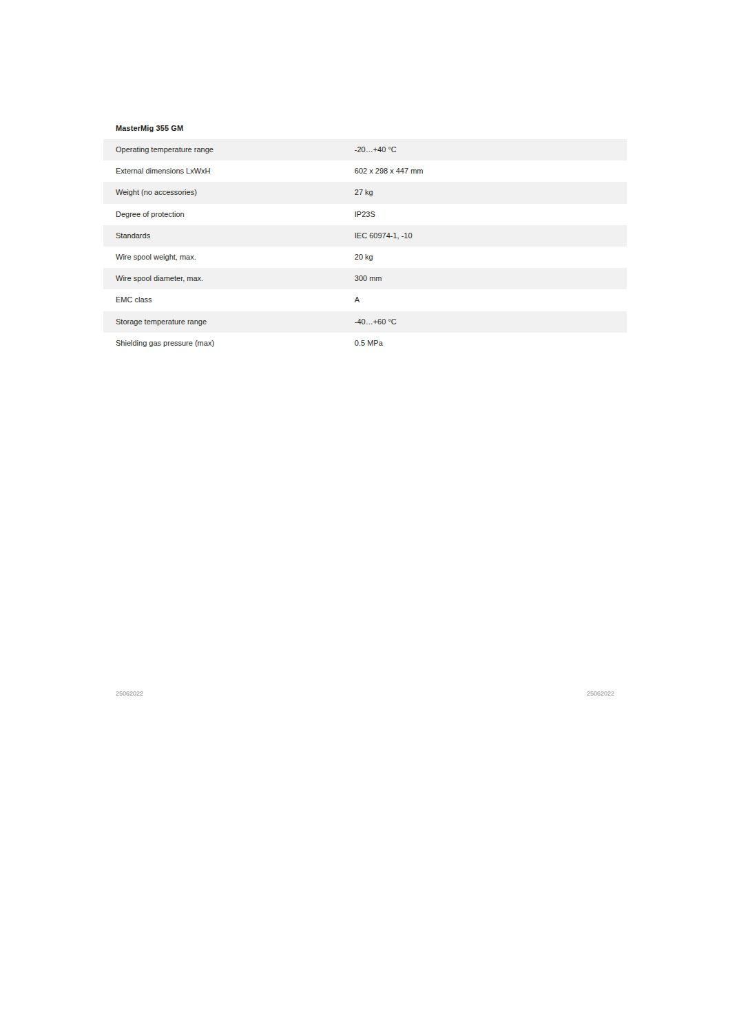MasterMig 355 GM
| Operating temperature range | -20…+40 °C |
| External dimensions LxWxH | 602 x 298 x 447 mm |
| Weight (no accessories) | 27 kg |
| Degree of protection | IP23S |
| Standards | IEC 60974-1, -10 |
| Wire spool weight, max. | 20 kg |
| Wire spool diameter, max. | 300 mm |
| EMC class | A |
| Storage temperature range | -40…+60 °C |
| Shielding gas pressure (max) | 0.5 MPa |
25062022 25062022